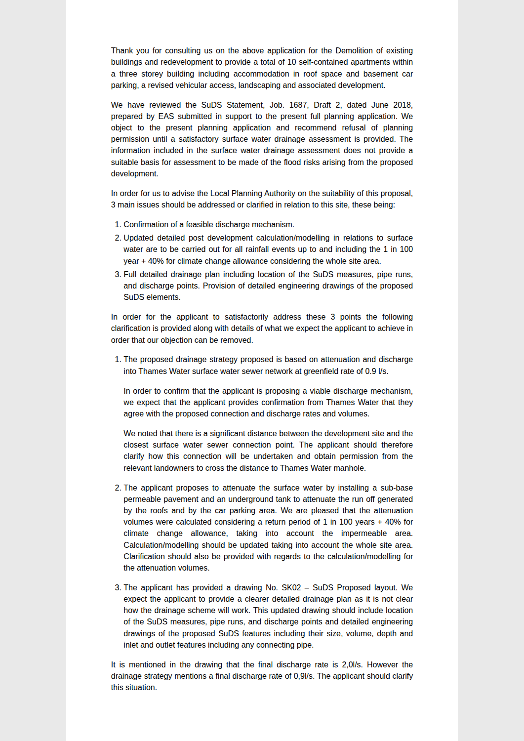Thank you for consulting us on the above application for the Demolition of existing buildings and redevelopment to provide a total of 10 self-contained apartments within a three storey building including accommodation in roof space and basement car parking, a revised vehicular access, landscaping and associated development.
We have reviewed the SuDS Statement, Job. 1687, Draft 2, dated June 2018, prepared by EAS submitted in support to the present full planning application. We object to the present planning application and recommend refusal of planning permission until a satisfactory surface water drainage assessment is provided. The information included in the surface water drainage assessment does not provide a suitable basis for assessment to be made of the flood risks arising from the proposed development.
In order for us to advise the Local Planning Authority on the suitability of this proposal, 3 main issues should be addressed or clarified in relation to this site, these being:
Confirmation of a feasible discharge mechanism.
Updated detailed post development calculation/modelling in relations to surface water are to be carried out for all rainfall events up to and including the 1 in 100 year + 40% for climate change allowance considering the whole site area.
Full detailed drainage plan including location of the SuDS measures, pipe runs, and discharge points. Provision of detailed engineering drawings of the proposed SuDS elements.
In order for the applicant to satisfactorily address these 3 points the following clarification is provided along with details of what we expect the applicant to achieve in order that our objection can be removed.
The proposed drainage strategy proposed is based on attenuation and discharge into Thames Water surface water sewer network at greenfield rate of 0.9 l/s.
In order to confirm that the applicant is proposing a viable discharge mechanism, we expect that the applicant provides confirmation from Thames Water that they agree with the proposed connection and discharge rates and volumes.
We noted that there is a significant distance between the development site and the closest surface water sewer connection point. The applicant should therefore clarify how this connection will be undertaken and obtain permission from the relevant landowners to cross the distance to Thames Water manhole.
The applicant proposes to attenuate the surface water by installing a sub-base permeable pavement and an underground tank to attenuate the run off generated by the roofs and by the car parking area. We are pleased that the attenuation volumes were calculated considering a return period of 1 in 100 years + 40% for climate change allowance, taking into account the impermeable area. Calculation/modelling should be updated taking into account the whole site area. Clarification should also be provided with regards to the calculation/modelling for the attenuation volumes.
The applicant has provided a drawing No. SK02 – SuDS Proposed layout. We expect the applicant to provide a clearer detailed drainage plan as it is not clear how the drainage scheme will work. This updated drawing should include location of the SuDS measures, pipe runs, and discharge points and detailed engineering drawings of the proposed SuDS features including their size, volume, depth and inlet and outlet features including any connecting pipe.
It is mentioned in the drawing that the final discharge rate is 2,0l/s. However the drainage strategy mentions a final discharge rate of 0,9l/s. The applicant should clarify this situation.